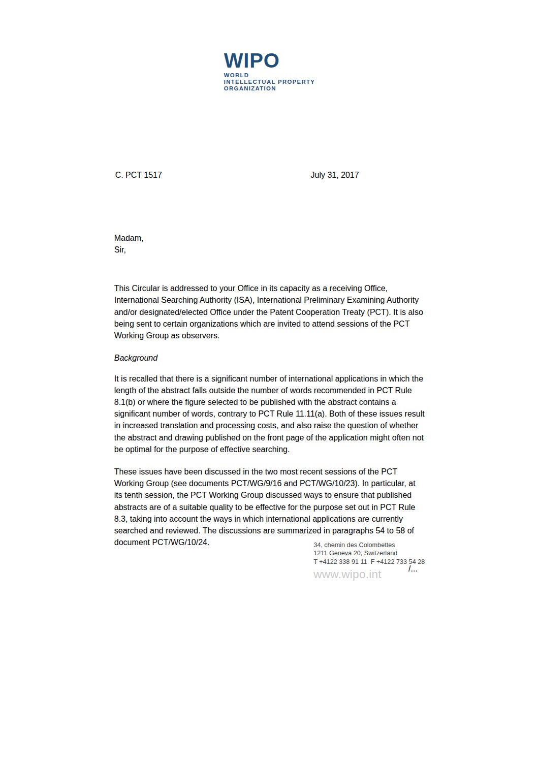WIPO
WORLD
INTELLECTUAL PROPERTY
ORGANIZATION
C. PCT 1517
July 31, 2017
Madam,
Sir,
This Circular is addressed to your Office in its capacity as a receiving Office, International Searching Authority (ISA), International Preliminary Examining Authority and/or designated/elected Office under the Patent Cooperation Treaty (PCT). It is also being sent to certain organizations which are invited to attend sessions of the PCT Working Group as observers.
Background
It is recalled that there is a significant number of international applications in which the length of the abstract falls outside the number of words recommended in PCT Rule 8.1(b) or where the figure selected to be published with the abstract contains a significant number of words, contrary to PCT Rule 11.11(a). Both of these issues result in increased translation and processing costs, and also raise the question of whether the abstract and drawing published on the front page of the application might often not be optimal for the purpose of effective searching.
These issues have been discussed in the two most recent sessions of the PCT Working Group (see documents PCT/WG/9/16 and PCT/WG/10/23). In particular, at its tenth session, the PCT Working Group discussed ways to ensure that published abstracts are of a suitable quality to be effective for the purpose set out in PCT Rule 8.3, taking into account the ways in which international applications are currently searched and reviewed. The discussions are summarized in paragraphs 54 to 58 of document PCT/WG/10/24.
/...
34, chemin des Colombettes
1211 Geneva 20, Switzerland
T +4122 338 91 11 F +4122 733 54 28
www.wipo.int